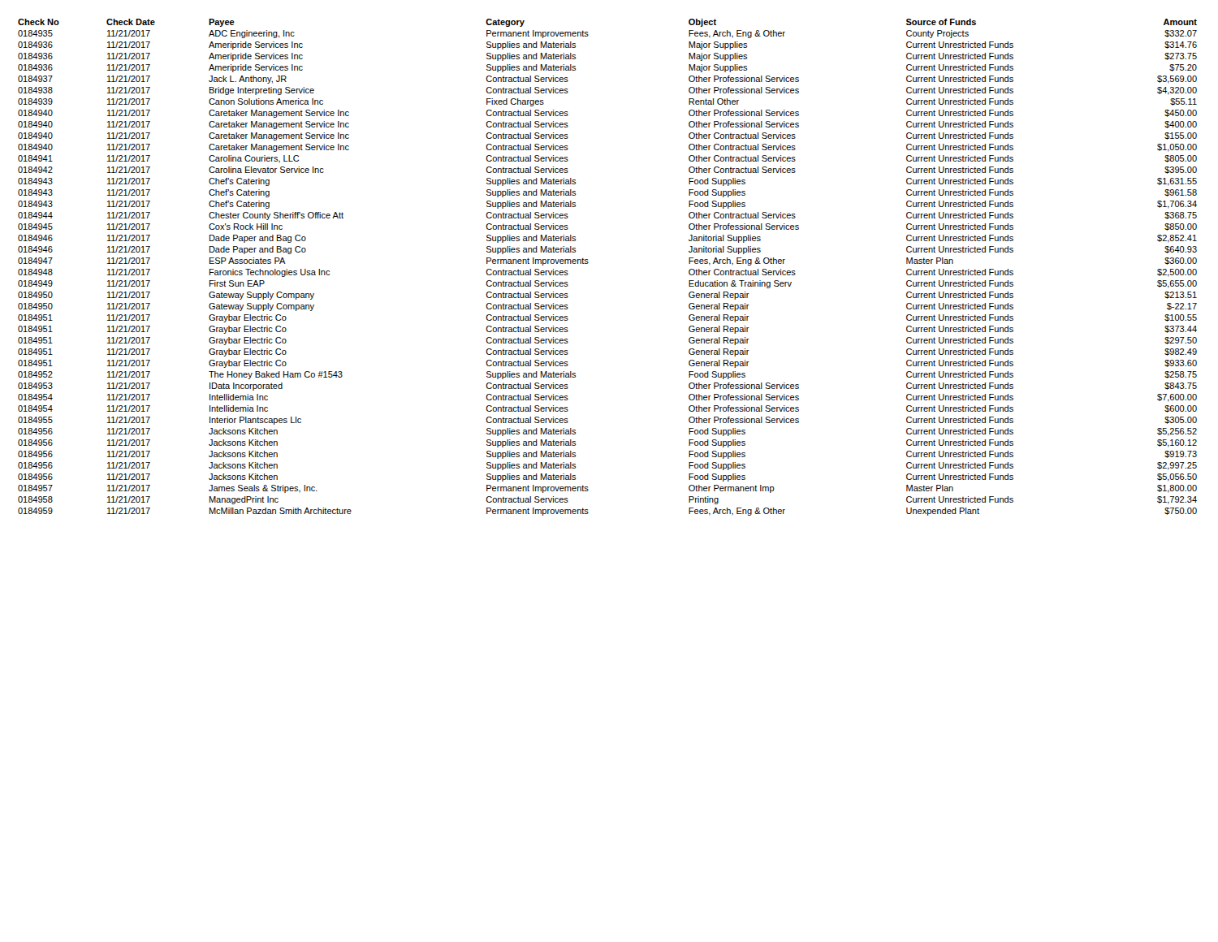| Check No | Check Date | Payee | Category | Object | Source of Funds | Amount |
| --- | --- | --- | --- | --- | --- | --- |
| 0184935 | 11/21/2017 | ADC Engineering, Inc | Permanent Improvements | Fees, Arch, Eng & Other | County Projects | $332.07 |
| 0184936 | 11/21/2017 | Ameripride Services Inc | Supplies and Materials | Major Supplies | Current Unrestricted Funds | $314.76 |
| 0184936 | 11/21/2017 | Ameripride Services Inc | Supplies and Materials | Major Supplies | Current Unrestricted Funds | $273.75 |
| 0184936 | 11/21/2017 | Ameripride Services Inc | Supplies and Materials | Major Supplies | Current Unrestricted Funds | $75.20 |
| 0184937 | 11/21/2017 | Jack L. Anthony, JR | Contractual Services | Other Professional Services | Current Unrestricted Funds | $3,569.00 |
| 0184938 | 11/21/2017 | Bridge Interpreting Service | Contractual Services | Other Professional Services | Current Unrestricted Funds | $4,320.00 |
| 0184939 | 11/21/2017 | Canon Solutions America Inc | Fixed Charges | Rental Other | Current Unrestricted Funds | $55.11 |
| 0184940 | 11/21/2017 | Caretaker Management Service Inc | Contractual Services | Other Professional Services | Current Unrestricted Funds | $450.00 |
| 0184940 | 11/21/2017 | Caretaker Management Service Inc | Contractual Services | Other Professional Services | Current Unrestricted Funds | $400.00 |
| 0184940 | 11/21/2017 | Caretaker Management Service Inc | Contractual Services | Other Contractual Services | Current Unrestricted Funds | $155.00 |
| 0184940 | 11/21/2017 | Caretaker Management Service Inc | Contractual Services | Other Contractual Services | Current Unrestricted Funds | $1,050.00 |
| 0184941 | 11/21/2017 | Carolina Couriers, LLC | Contractual Services | Other Contractual Services | Current Unrestricted Funds | $805.00 |
| 0184942 | 11/21/2017 | Carolina Elevator Service Inc | Contractual Services | Other Contractual Services | Current Unrestricted Funds | $395.00 |
| 0184943 | 11/21/2017 | Chef's Catering | Supplies and Materials | Food Supplies | Current Unrestricted Funds | $1,631.55 |
| 0184943 | 11/21/2017 | Chef's Catering | Supplies and Materials | Food Supplies | Current Unrestricted Funds | $961.58 |
| 0184943 | 11/21/2017 | Chef's Catering | Supplies and Materials | Food Supplies | Current Unrestricted Funds | $1,706.34 |
| 0184944 | 11/21/2017 | Chester County Sheriff's Office Att | Contractual Services | Other Contractual Services | Current Unrestricted Funds | $368.75 |
| 0184945 | 11/21/2017 | Cox's Rock Hill Inc | Contractual Services | Other Professional Services | Current Unrestricted Funds | $850.00 |
| 0184946 | 11/21/2017 | Dade Paper and Bag Co | Supplies and Materials | Janitorial Supplies | Current Unrestricted Funds | $2,852.41 |
| 0184946 | 11/21/2017 | Dade Paper and Bag Co | Supplies and Materials | Janitorial Supplies | Current Unrestricted Funds | $640.93 |
| 0184947 | 11/21/2017 | ESP Associates PA | Permanent Improvements | Fees, Arch, Eng & Other | Master Plan | $360.00 |
| 0184948 | 11/21/2017 | Faronics Technologies Usa Inc | Contractual Services | Other Contractual Services | Current Unrestricted Funds | $2,500.00 |
| 0184949 | 11/21/2017 | First Sun EAP | Contractual Services | Education & Training Serv | Current Unrestricted Funds | $5,655.00 |
| 0184950 | 11/21/2017 | Gateway Supply Company | Contractual Services | General Repair | Current Unrestricted Funds | $213.51 |
| 0184950 | 11/21/2017 | Gateway Supply Company | Contractual Services | General Repair | Current Unrestricted Funds | $-22.17 |
| 0184951 | 11/21/2017 | Graybar Electric Co | Contractual Services | General Repair | Current Unrestricted Funds | $100.55 |
| 0184951 | 11/21/2017 | Graybar Electric Co | Contractual Services | General Repair | Current Unrestricted Funds | $373.44 |
| 0184951 | 11/21/2017 | Graybar Electric Co | Contractual Services | General Repair | Current Unrestricted Funds | $297.50 |
| 0184951 | 11/21/2017 | Graybar Electric Co | Contractual Services | General Repair | Current Unrestricted Funds | $982.49 |
| 0184951 | 11/21/2017 | Graybar Electric Co | Contractual Services | General Repair | Current Unrestricted Funds | $933.60 |
| 0184952 | 11/21/2017 | The Honey Baked Ham Co #1543 | Supplies and Materials | Food Supplies | Current Unrestricted Funds | $258.75 |
| 0184953 | 11/21/2017 | IData Incorporated | Contractual Services | Other Professional Services | Current Unrestricted Funds | $843.75 |
| 0184954 | 11/21/2017 | Intellidemia Inc | Contractual Services | Other Professional Services | Current Unrestricted Funds | $7,600.00 |
| 0184954 | 11/21/2017 | Intellidemia Inc | Contractual Services | Other Professional Services | Current Unrestricted Funds | $600.00 |
| 0184955 | 11/21/2017 | Interior Plantscapes Llc | Contractual Services | Other Professional Services | Current Unrestricted Funds | $305.00 |
| 0184956 | 11/21/2017 | Jacksons Kitchen | Supplies and Materials | Food Supplies | Current Unrestricted Funds | $5,256.52 |
| 0184956 | 11/21/2017 | Jacksons Kitchen | Supplies and Materials | Food Supplies | Current Unrestricted Funds | $5,160.12 |
| 0184956 | 11/21/2017 | Jacksons Kitchen | Supplies and Materials | Food Supplies | Current Unrestricted Funds | $919.73 |
| 0184956 | 11/21/2017 | Jacksons Kitchen | Supplies and Materials | Food Supplies | Current Unrestricted Funds | $2,997.25 |
| 0184956 | 11/21/2017 | Jacksons Kitchen | Supplies and Materials | Food Supplies | Current Unrestricted Funds | $5,056.50 |
| 0184957 | 11/21/2017 | James Seals & Stripes, Inc. | Permanent Improvements | Other Permanent Imp | Master Plan | $1,800.00 |
| 0184958 | 11/21/2017 | ManagedPrint Inc | Contractual Services | Printing | Current Unrestricted Funds | $1,792.34 |
| 0184959 | 11/21/2017 | McMillan Pazdan Smith Architecture | Permanent Improvements | Fees, Arch, Eng & Other | Unexpended Plant | $750.00 |